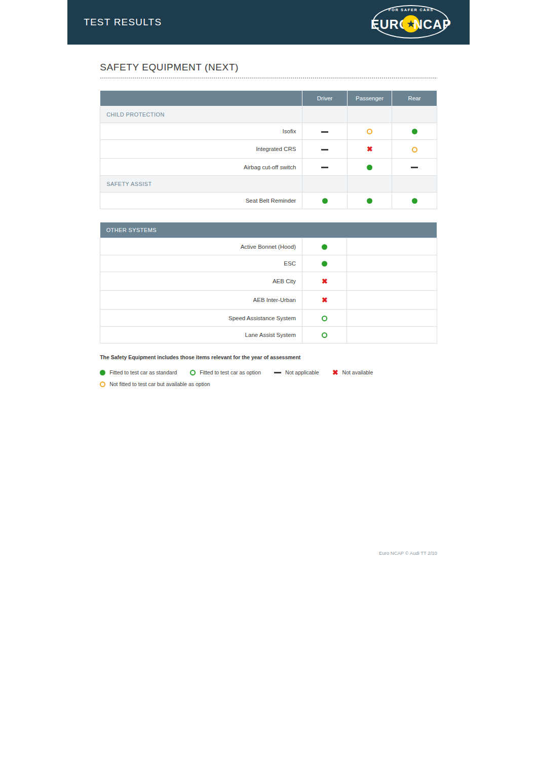Test Results
FOR SAFER CARS
EURO
NCAP
Safety Equipment (next)
| | Driver | Passenger | Rear |
| --- | --- | --- | --- |
| Child Protection | | | |
| Isofix | | | |
| Integrated CRS | | ✖ | |
| Airbag cut-off switch | | | |
| Safety Assist | | | |
| Seat Belt Reminder | | | |
| Other Systems |
| --- |
| Active Bonnet (Hood) | | |
| ESC | | |
| AEB City | ✖ | |
| AEB Inter-Urban | ✖ | |
| Speed Assistance System | | |
| Lane Assist System | | |
The Safety Equipment includes those items relevant for the year of assessment
Fitted to test car as standard
Fitted to test car as option
Not applicable
✖Not available
Not fitted to test car but available as option
Euro NCAP © Audi TT 2/10